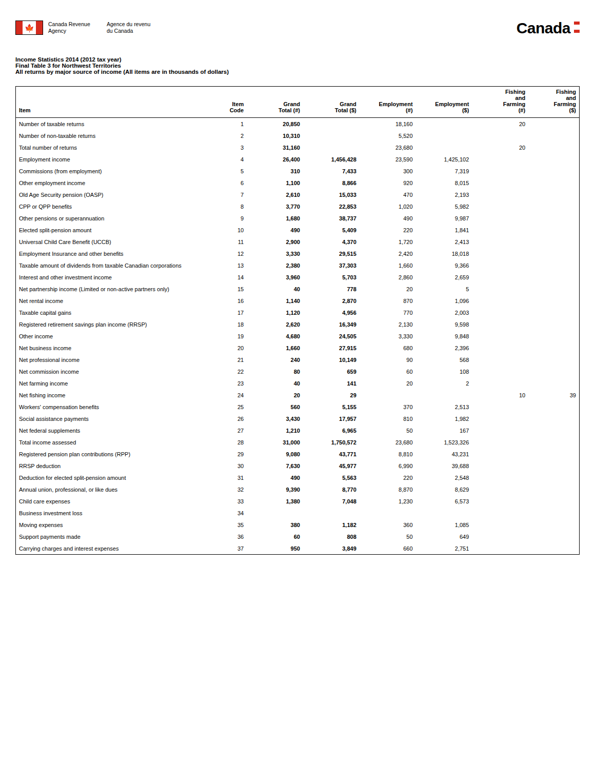🍁
Canada Revenue Agence du revenu
Agency du Canada
Canada
Income Statistics 2014 (2012 tax year)
Final Table 3 for Northwest Territories
All returns by major source of income (All items are in thousands of dollars)
| Item | Item Code | Grand Total (#) | Grand Total ($) | Employment (#) | Employment ($) | Fishing and Farming (#) | Fishing and Farming ($) |
| --- | --- | --- | --- | --- | --- | --- | --- |
| Number of taxable returns | 1 | 20,850 | | 18,160 | | 20 | |
| Number of non-taxable returns | 2 | 10,310 | | 5,520 | | | |
| Total number of returns | 3 | 31,160 | | 23,680 | | 20 | |
| Employment income | 4 | 26,400 | 1,456,428 | 23,590 | 1,425,102 | | |
| Commissions (from employment) | 5 | 310 | 7,433 | 300 | 7,319 | | |
| Other employment income | 6 | 1,100 | 8,866 | 920 | 8,015 | | |
| Old Age Security pension (OASP) | 7 | 2,610 | 15,033 | 470 | 2,193 | | |
| CPP or QPP benefits | 8 | 3,770 | 22,853 | 1,020 | 5,982 | | |
| Other pensions or superannuation | 9 | 1,680 | 38,737 | 490 | 9,987 | | |
| Elected split-pension amount | 10 | 490 | 5,409 | 220 | 1,841 | | |
| Universal Child Care Benefit (UCCB) | 11 | 2,900 | 4,370 | 1,720 | 2,413 | | |
| Employment Insurance and other benefits | 12 | 3,330 | 29,515 | 2,420 | 18,018 | | |
| Taxable amount of dividends from taxable Canadian corporations | 13 | 2,380 | 37,303 | 1,660 | 9,366 | | |
| Interest and other investment income | 14 | 3,960 | 5,703 | 2,860 | 2,659 | | |
| Net partnership income (Limited or non-active partners only) | 15 | 40 | 778 | 20 | 5 | | |
| Net rental income | 16 | 1,140 | 2,870 | 870 | 1,096 | | |
| Taxable capital gains | 17 | 1,120 | 4,956 | 770 | 2,003 | | |
| Registered retirement savings plan income (RRSP) | 18 | 2,620 | 16,349 | 2,130 | 9,598 | | |
| Other income | 19 | 4,680 | 24,505 | 3,330 | 9,848 | | |
| Net business income | 20 | 1,660 | 27,915 | 680 | 2,396 | | |
| Net professional income | 21 | 240 | 10,149 | 90 | 568 | | |
| Net commission income | 22 | 80 | 659 | 60 | 108 | | |
| Net farming income | 23 | 40 | 141 | 20 | 2 | | |
| Net fishing income | 24 | 20 | 29 | | | 10 | 39 |
| Workers' compensation benefits | 25 | 560 | 5,155 | 370 | 2,513 | | |
| Social assistance payments | 26 | 3,430 | 17,957 | 810 | 1,982 | | |
| Net federal supplements | 27 | 1,210 | 6,965 | 50 | 167 | | |
| Total income assessed | 28 | 31,000 | 1,750,572 | 23,680 | 1,523,326 | | |
| Registered pension plan contributions (RPP) | 29 | 9,080 | 43,771 | 8,810 | 43,231 | | |
| RRSP deduction | 30 | 7,630 | 45,977 | 6,990 | 39,688 | | |
| Deduction for elected split-pension amount | 31 | 490 | 5,563 | 220 | 2,548 | | |
| Annual union, professional, or like dues | 32 | 9,390 | 8,770 | 8,870 | 8,629 | | |
| Child care expenses | 33 | 1,380 | 7,048 | 1,230 | 6,573 | | |
| Business investment loss | 34 | | | | | | |
| Moving expenses | 35 | 380 | 1,182 | 360 | 1,085 | | |
| Support payments made | 36 | 60 | 808 | 50 | 649 | | |
| Carrying charges and interest expenses | 37 | 950 | 3,849 | 660 | 2,751 | | |